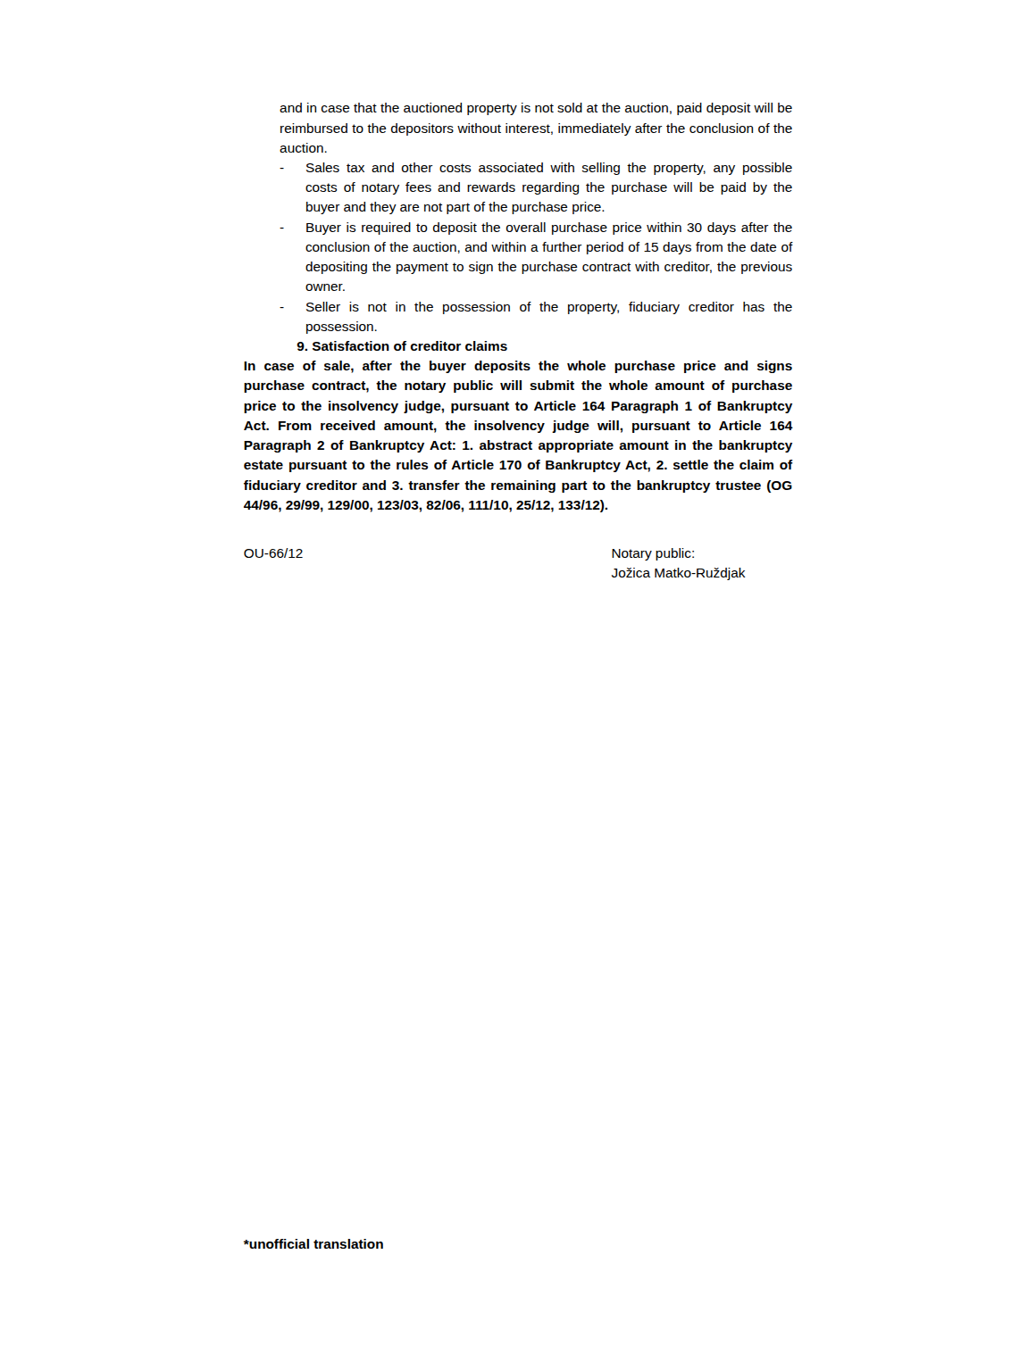and in case that the auctioned property is not sold at the auction, paid deposit will be reimbursed to the depositors without interest, immediately after the conclusion of the auction.
Sales tax and other costs associated with selling the property, any possible costs of notary fees and rewards regarding the purchase will be paid by the buyer and they are not part of the purchase price.
Buyer is required to deposit the overall purchase price within 30 days after the conclusion of the auction, and within a further period of 15 days from the date of depositing the payment to sign the purchase contract with creditor, the previous owner.
Seller is not in the possession of the property, fiduciary creditor has the possession.
9. Satisfaction of creditor claims
In case of sale, after the buyer deposits the whole purchase price and signs purchase contract, the notary public will submit the whole amount of purchase price to the insolvency judge, pursuant to Article 164 Paragraph 1 of Bankruptcy Act. From received amount, the insolvency judge will, pursuant to Article 164 Paragraph 2 of Bankruptcy Act: 1. abstract appropriate amount in the bankruptcy estate pursuant to the rules of Article 170 of Bankruptcy Act, 2. settle the claim of fiduciary creditor and 3. transfer the remaining part to the bankruptcy trustee (OG 44/96, 29/99, 129/00, 123/03, 82/06, 111/10, 25/12, 133/12).
OU-66/12
Notary public:
Jožica Matko-Ruždjak
*unofficial translation